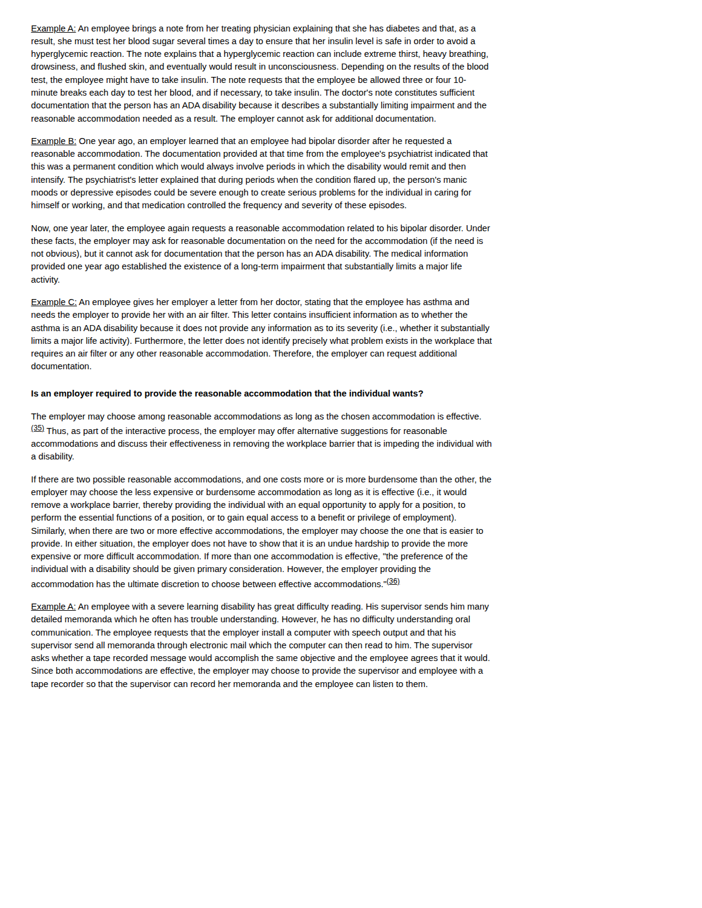Example A: An employee brings a note from her treating physician explaining that she has diabetes and that, as a result, she must test her blood sugar several times a day to ensure that her insulin level is safe in order to avoid a hyperglycemic reaction. The note explains that a hyperglycemic reaction can include extreme thirst, heavy breathing, drowsiness, and flushed skin, and eventually would result in unconsciousness. Depending on the results of the blood test, the employee might have to take insulin. The note requests that the employee be allowed three or four 10-minute breaks each day to test her blood, and if necessary, to take insulin. The doctor's note constitutes sufficient documentation that the person has an ADA disability because it describes a substantially limiting impairment and the reasonable accommodation needed as a result. The employer cannot ask for additional documentation.
Example B: One year ago, an employer learned that an employee had bipolar disorder after he requested a reasonable accommodation. The documentation provided at that time from the employee's psychiatrist indicated that this was a permanent condition which would always involve periods in which the disability would remit and then intensify. The psychiatrist's letter explained that during periods when the condition flared up, the person's manic moods or depressive episodes could be severe enough to create serious problems for the individual in caring for himself or working, and that medication controlled the frequency and severity of these episodes.
Now, one year later, the employee again requests a reasonable accommodation related to his bipolar disorder. Under these facts, the employer may ask for reasonable documentation on the need for the accommodation (if the need is not obvious), but it cannot ask for documentation that the person has an ADA disability. The medical information provided one year ago established the existence of a long-term impairment that substantially limits a major life activity.
Example C: An employee gives her employer a letter from her doctor, stating that the employee has asthma and needs the employer to provide her with an air filter. This letter contains insufficient information as to whether the asthma is an ADA disability because it does not provide any information as to its severity (i.e., whether it substantially limits a major life activity). Furthermore, the letter does not identify precisely what problem exists in the workplace that requires an air filter or any other reasonable accommodation. Therefore, the employer can request additional documentation.
Is an employer required to provide the reasonable accommodation that the individual wants?
The employer may choose among reasonable accommodations as long as the chosen accommodation is effective.(35) Thus, as part of the interactive process, the employer may offer alternative suggestions for reasonable accommodations and discuss their effectiveness in removing the workplace barrier that is impeding the individual with a disability.
If there are two possible reasonable accommodations, and one costs more or is more burdensome than the other, the employer may choose the less expensive or burdensome accommodation as long as it is effective (i.e., it would remove a workplace barrier, thereby providing the individual with an equal opportunity to apply for a position, to perform the essential functions of a position, or to gain equal access to a benefit or privilege of employment). Similarly, when there are two or more effective accommodations, the employer may choose the one that is easier to provide. In either situation, the employer does not have to show that it is an undue hardship to provide the more expensive or more difficult accommodation. If more than one accommodation is effective, "the preference of the individual with a disability should be given primary consideration. However, the employer providing the accommodation has the ultimate discretion to choose between effective accommodations."(36)
Example A: An employee with a severe learning disability has great difficulty reading. His supervisor sends him many detailed memoranda which he often has trouble understanding. However, he has no difficulty understanding oral communication. The employee requests that the employer install a computer with speech output and that his supervisor send all memoranda through electronic mail which the computer can then read to him. The supervisor asks whether a tape recorded message would accomplish the same objective and the employee agrees that it would. Since both accommodations are effective, the employer may choose to provide the supervisor and employee with a tape recorder so that the supervisor can record her memoranda and the employee can listen to them.